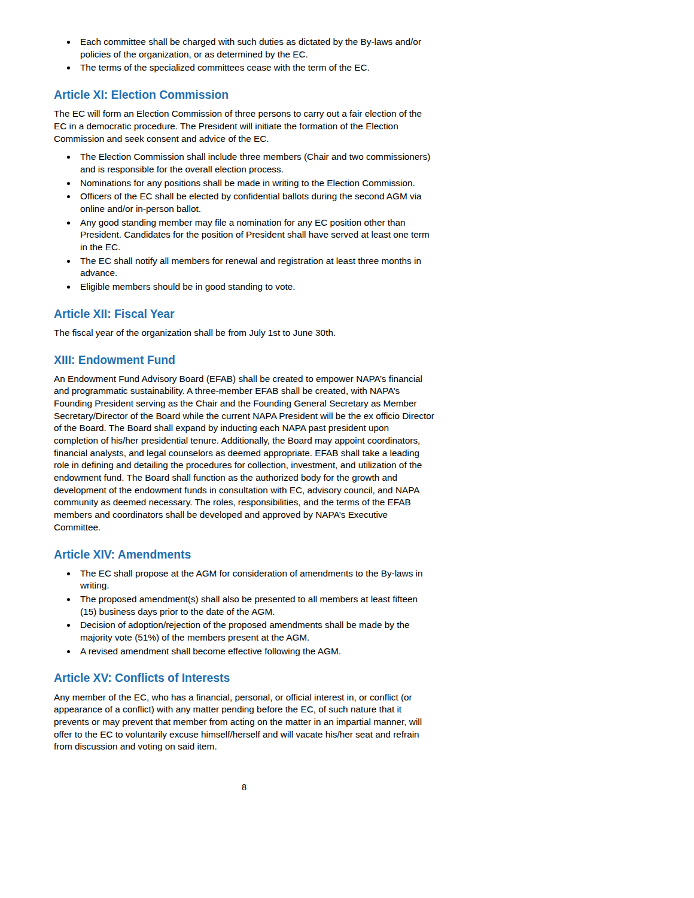Each committee shall be charged with such duties as dictated by the By-laws and/or policies of the organization, or as determined by the EC.
The terms of the specialized committees cease with the term of the EC.
Article XI: Election Commission
The EC will form an Election Commission of three persons to carry out a fair election of the EC in a democratic procedure. The President will initiate the formation of the Election Commission and seek consent and advice of the EC.
The Election Commission shall include three members (Chair and two commissioners) and is responsible for the overall election process.
Nominations for any positions shall be made in writing to the Election Commission.
Officers of the EC shall be elected by confidential ballots during the second AGM via online and/or in-person ballot.
Any good standing member may file a nomination for any EC position other than President. Candidates for the position of President shall have served at least one term in the EC.
The EC shall notify all members for renewal and registration at least three months in advance.
Eligible members should be in good standing to vote.
Article XII: Fiscal Year
The fiscal year of the organization shall be from July 1st to June 30th.
XIII: Endowment Fund
An Endowment Fund Advisory Board (EFAB) shall be created to empower NAPA’s financial and programmatic sustainability. A three-member EFAB shall be created, with NAPA’s Founding President serving as the Chair and the Founding General Secretary as Member Secretary/Director of the Board while the current NAPA President will be the ex officio Director of the Board. The Board shall expand by inducting each NAPA past president upon completion of his/her presidential tenure. Additionally, the Board may appoint coordinators, financial analysts, and legal counselors as deemed appropriate. EFAB shall take a leading role in defining and detailing the procedures for collection, investment, and utilization of the endowment fund. The Board shall function as the authorized body for the growth and development of the endowment funds in consultation with EC, advisory council, and NAPA community as deemed necessary. The roles, responsibilities, and the terms of the EFAB members and coordinators shall be developed and approved by NAPA’s Executive Committee.
Article XIV: Amendments
The EC shall propose at the AGM for consideration of amendments to the By-laws in writing.
The proposed amendment(s) shall also be presented to all members at least fifteen (15) business days prior to the date of the AGM.
Decision of adoption/rejection of the proposed amendments shall be made by the majority vote (51%) of the members present at the AGM.
A revised amendment shall become effective following the AGM.
Article XV: Conflicts of Interests
Any member of the EC, who has a financial, personal, or official interest in, or conflict (or appearance of a conflict) with any matter pending before the EC, of such nature that it prevents or may prevent that member from acting on the matter in an impartial manner, will offer to the EC to voluntarily excuse himself/herself and will vacate his/her seat and refrain from discussion and voting on said item.
8